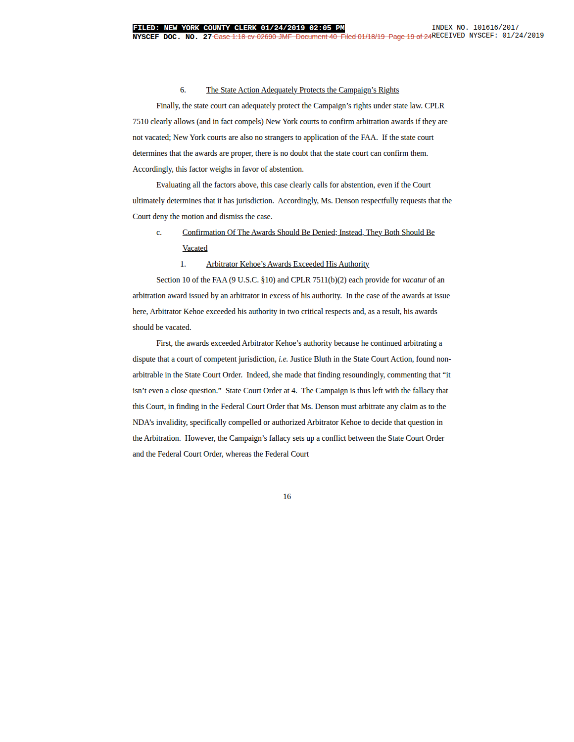FILED: NEW YORK COUNTY CLERK 01/24/2019 02:05 PM
NYSCEF DOC. NO. 27 Case 1:18-cv-02690-JMF Document 40 Filed 01/18/19 Page 19 of 24
INDEX NO. 101616/2017
RECEIVED NYSCEF: 01/24/2019
6. The State Action Adequately Protects the Campaign’s Rights
Finally, the state court can adequately protect the Campaign’s rights under state law. CPLR 7510 clearly allows (and in fact compels) New York courts to confirm arbitration awards if they are not vacated; New York courts are also no strangers to application of the FAA. If the state court determines that the awards are proper, there is no doubt that the state court can confirm them. Accordingly, this factor weighs in favor of abstention.
Evaluating all the factors above, this case clearly calls for abstention, even if the Court ultimately determines that it has jurisdiction. Accordingly, Ms. Denson respectfully requests that the Court deny the motion and dismiss the case.
c. Confirmation Of The Awards Should Be Denied; Instead, They Both Should Be Vacated
1. Arbitrator Kehoe’s Awards Exceeded His Authority
Section 10 of the FAA (9 U.S.C. §10) and CPLR 7511(b)(2) each provide for vacatur of an arbitration award issued by an arbitrator in excess of his authority. In the case of the awards at issue here, Arbitrator Kehoe exceeded his authority in two critical respects and, as a result, his awards should be vacated.
First, the awards exceeded Arbitrator Kehoe’s authority because he continued arbitrating a dispute that a court of competent jurisdiction, i.e. Justice Bluth in the State Court Action, found non-arbitrable in the State Court Order. Indeed, she made that finding resoundingly, commenting that “it isn’t even a close question.” State Court Order at 4. The Campaign is thus left with the fallacy that this Court, in finding in the Federal Court Order that Ms. Denson must arbitrate any claim as to the NDA’s invalidity, specifically compelled or authorized Arbitrator Kehoe to decide that question in the Arbitration. However, the Campaign’s fallacy sets up a conflict between the State Court Order and the Federal Court Order, whereas the Federal Court
16